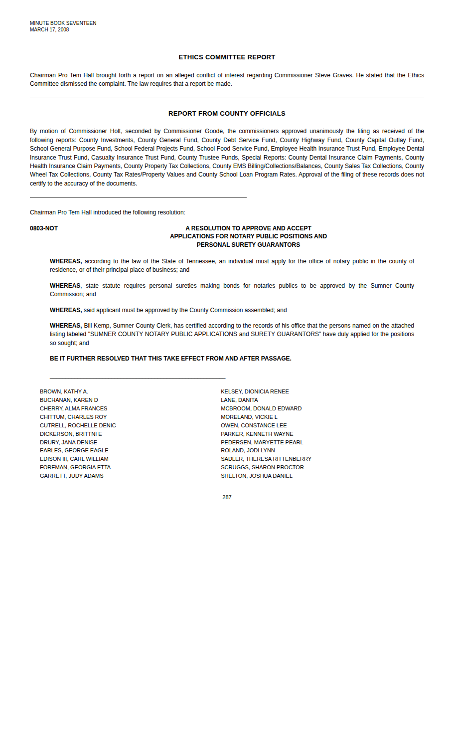MINUTE BOOK SEVENTEEN
MARCH 17, 2008
ETHICS COMMITTEE REPORT
Chairman Pro Tem Hall brought forth a report on an alleged conflict of interest regarding Commissioner Steve Graves. He stated that the Ethics Committee dismissed the complaint. The law requires that a report be made.
REPORT FROM COUNTY OFFICIALS
By motion of Commissioner Holt, seconded by Commissioner Goode, the commissioners approved unanimously the filing as received of the following reports: County Investments, County General Fund, County Debt Service Fund, County Highway Fund, County Capital Outlay Fund, School General Purpose Fund, School Federal Projects Fund, School Food Service Fund, Employee Health Insurance Trust Fund, Employee Dental Insurance Trust Fund, Casualty Insurance Trust Fund, County Trustee Funds, Special Reports: County Dental Insurance Claim Payments, County Health Insurance Claim Payments, County Property Tax Collections, County EMS Billing/Collections/Balances, County Sales Tax Collections, County Wheel Tax Collections, County Tax Rates/Property Values and County School Loan Program Rates. Approval of the filing of these records does not certify to the accuracy of the documents.
Chairman Pro Tem Hall introduced the following resolution:
0803-NOT
A RESOLUTION TO APPROVE AND ACCEPT
APPLICATIONS FOR NOTARY PUBLIC POSITIONS AND
PERSONAL SURETY GUARANTORS
WHEREAS, according to the law of the State of Tennessee, an individual must apply for the office of notary public in the county of residence, or of their principal place of business; and
WHEREAS, state statute requires personal sureties making bonds for notaries publics to be approved by the Sumner County Commission; and
WHEREAS, said applicant must be approved by the County Commission assembled; and
WHEREAS, Bill Kemp, Sumner County Clerk, has certified according to the records of his office that the persons named on the attached listing labeled "SUMNER COUNTY NOTARY PUBLIC APPLICATIONS and SURETY GUARANTORS" have duly applied for the positions so sought; and
BE IT FURTHER RESOLVED THAT THIS TAKE EFFECT FROM AND AFTER PASSAGE.
_________________________________________________________
| BROWN, KATHY A. | KELSEY, DIONICIA RENEE |
| BUCHANAN, KAREN D | LANE, DANITA |
| CHERRY, ALMA FRANCES | MCBROOM, DONALD EDWARD |
| CHITTUM, CHARLES ROY | MORELAND, VICKIE L |
| CUTRELL, ROCHELLE DENIC | OWEN, CONSTANCE LEE |
| DICKERSON, BRITTNI E | PARKER, KENNETH WAYNE |
| DRURY, JANA DENISE | PEDERSEN, MARYETTE PEARL |
| EARLES, GEORGE EAGLE | ROLAND, JODI LYNN |
| EDISON III, CARL WILLIAM | SADLER, THERESA RITTENBERRY |
| FOREMAN, GEORGIA ETTA | SCRUGGS, SHARON PROCTOR |
| GARRETT, JUDY ADAMS | SHELTON, JOSHUA DANIEL |
287